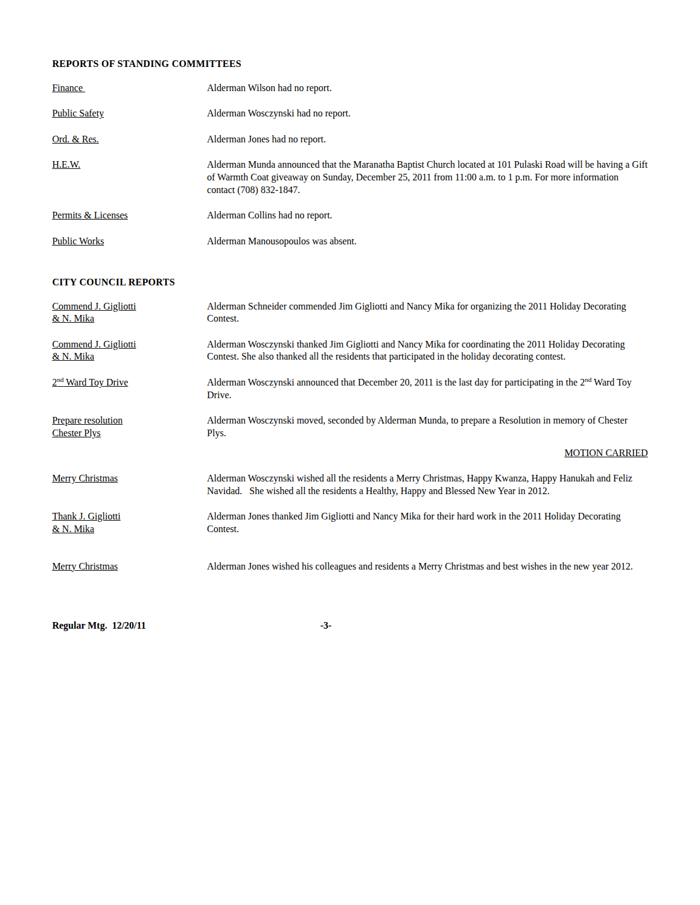REPORTS OF STANDING COMMITTEES
| Finance | Alderman Wilson had no report. |
| Public Safety | Alderman Wosczynski had no report. |
| Ord. & Res. | Alderman Jones had no report. |
| H.E.W. | Alderman Munda announced that the Maranatha Baptist Church located at 101 Pulaski Road will be having a Gift of Warmth Coat giveaway on Sunday, December 25, 2011 from 11:00 a.m. to 1 p.m. For more information contact (708) 832-1847. |
| Permits & Licenses | Alderman Collins had no report. |
| Public Works | Alderman Manousopoulos was absent. |
CITY COUNCIL REPORTS
| Commend J. Gigliotti & N. Mika | Alderman Schneider commended Jim Gigliotti and Nancy Mika for organizing the 2011 Holiday Decorating Contest. |
| Commend J. Gigliotti & N. Mika | Alderman Wosczynski thanked Jim Gigliotti and Nancy Mika for coordinating the 2011 Holiday Decorating Contest. She also thanked all the residents that participated in the holiday decorating contest. |
| 2 nd Ward Toy Drive | Alderman Wosczynski announced that December 20, 2011 is the last day for participating in the 2 nd Ward Toy Drive. |
| Prepare resolution Chester Plys | Alderman Wosczynski moved, seconded by Alderman Munda, to prepare a Resolution in memory of Chester Plys. |
MOTION CARRIED
| Merry Christmas | Alderman Wosczynski wished all the residents a Merry Christmas, Happy Kwanza, Happy Hanukah and Feliz Navidad. She wished all the residents a Healthy, Happy and Blessed New Year in 2012. |
| Thank J. Gigliotti & N. Mika | Alderman Jones thanked Jim Gigliotti and Nancy Mika for their hard work in the 2011 Holiday Decorating Contest. |
| Merry Christmas | Alderman Jones wished his colleagues and residents a Merry Christmas and best wishes in the new year 2012. |
Regular Mtg. 12/20/11 -3-